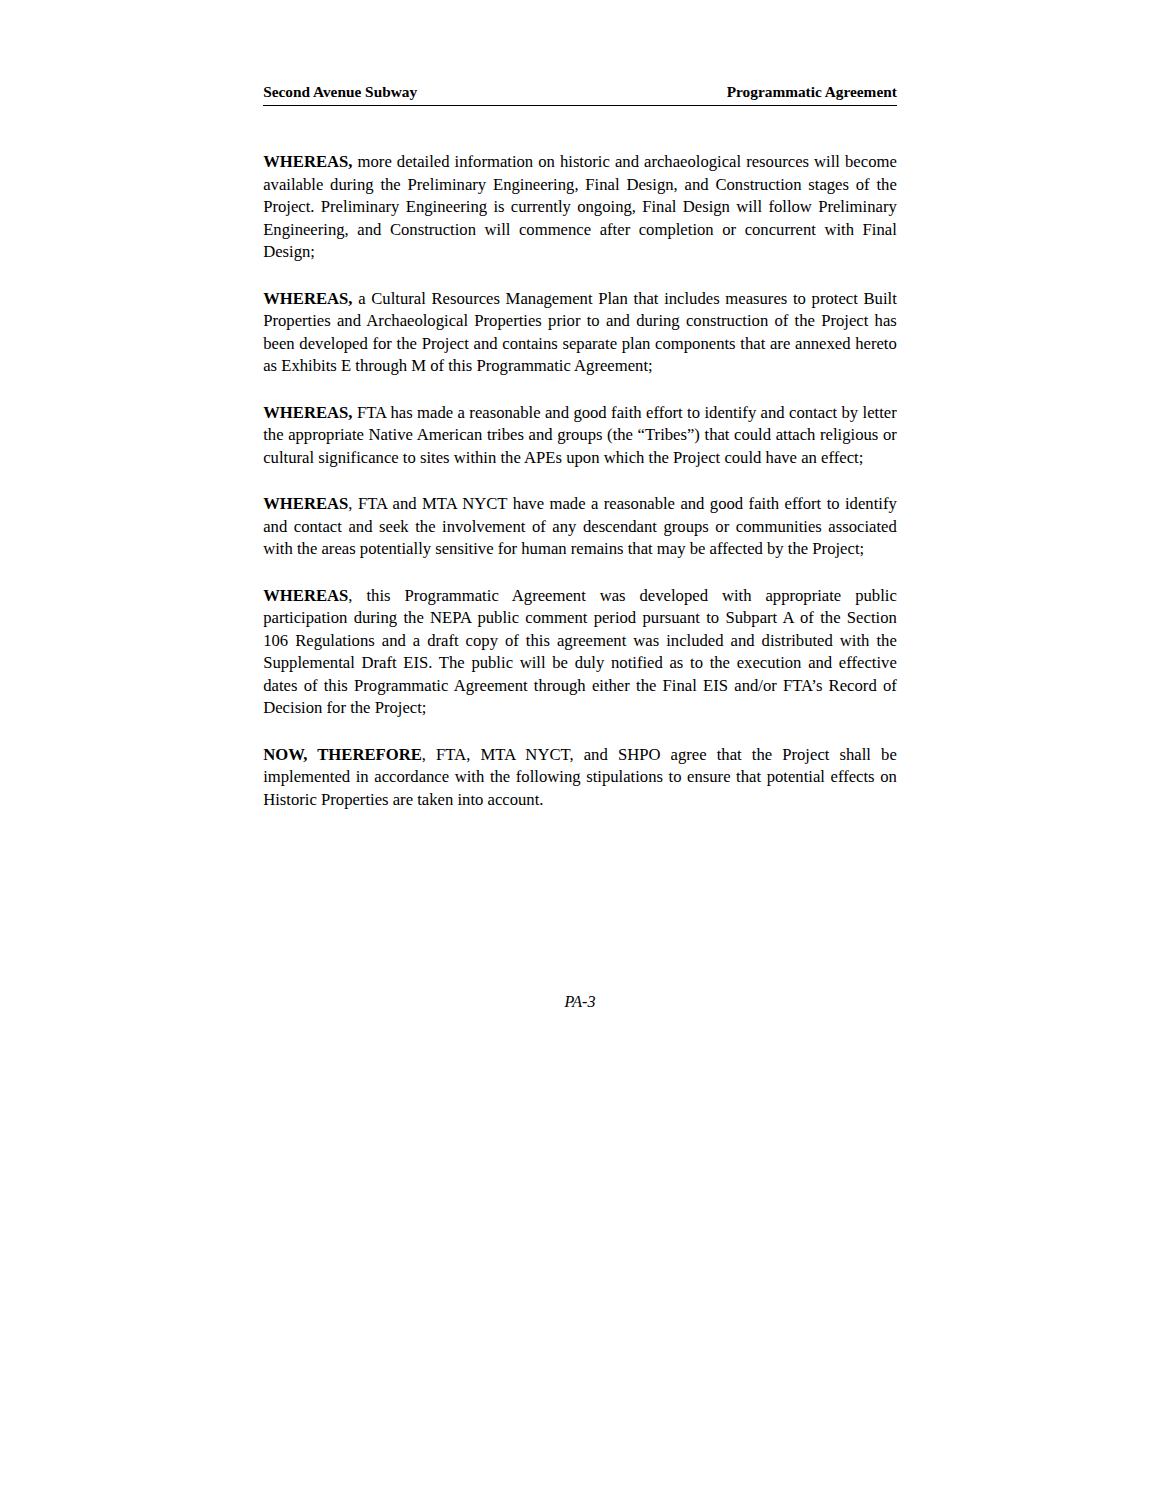Second Avenue Subway Programmatic Agreement
WHEREAS, more detailed information on historic and archaeological resources will become available during the Preliminary Engineering, Final Design, and Construction stages of the Project. Preliminary Engineering is currently ongoing, Final Design will follow Preliminary Engineering, and Construction will commence after completion or concurrent with Final Design;
WHEREAS, a Cultural Resources Management Plan that includes measures to protect Built Properties and Archaeological Properties prior to and during construction of the Project has been developed for the Project and contains separate plan components that are annexed hereto as Exhibits E through M of this Programmatic Agreement;
WHEREAS, FTA has made a reasonable and good faith effort to identify and contact by letter the appropriate Native American tribes and groups (the “Tribes”) that could attach religious or cultural significance to sites within the APEs upon which the Project could have an effect;
WHEREAS, FTA and MTA NYCT have made a reasonable and good faith effort to identify and contact and seek the involvement of any descendant groups or communities associated with the areas potentially sensitive for human remains that may be affected by the Project;
WHEREAS, this Programmatic Agreement was developed with appropriate public participation during the NEPA public comment period pursuant to Subpart A of the Section 106 Regulations and a draft copy of this agreement was included and distributed with the Supplemental Draft EIS. The public will be duly notified as to the execution and effective dates of this Programmatic Agreement through either the Final EIS and/or FTA’s Record of Decision for the Project;
NOW, THEREFORE, FTA, MTA NYCT, and SHPO agree that the Project shall be implemented in accordance with the following stipulations to ensure that potential effects on Historic Properties are taken into account.
PA-3